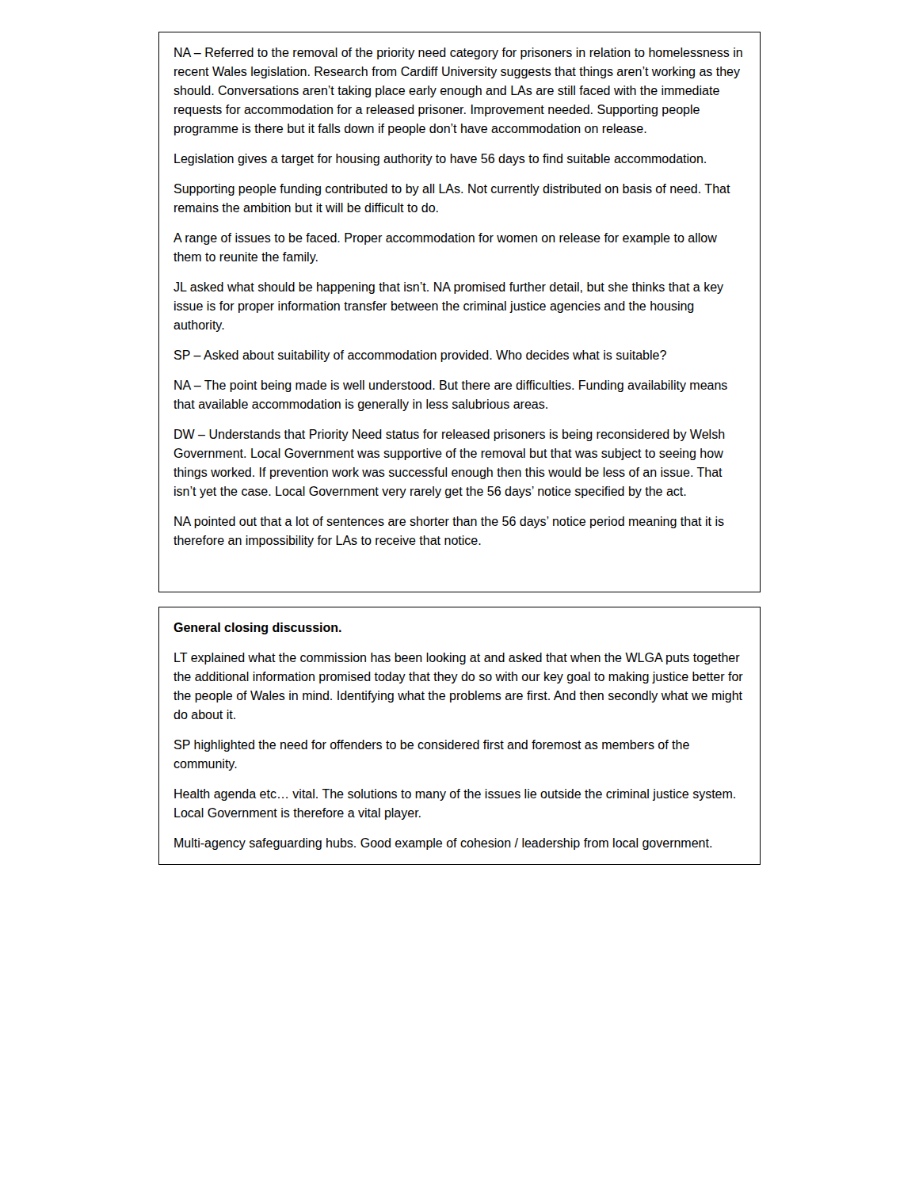NA – Referred to the removal of the priority need category for prisoners in relation to homelessness in recent Wales legislation. Research from Cardiff University suggests that things aren’t working as they should. Conversations aren’t taking place early enough and LAs are still faced with the immediate requests for accommodation for a released prisoner. Improvement needed. Supporting people programme is there but it falls down if people don’t have accommodation on release.
Legislation gives a target for housing authority to have 56 days to find suitable accommodation.
Supporting people funding contributed to by all LAs. Not currently distributed on basis of need. That remains the ambition but it will be difficult to do.
A range of issues to be faced. Proper accommodation for women on release for example to allow them to reunite the family.
JL asked what should be happening that isn’t. NA promised further detail, but she thinks that a key issue is for proper information transfer between the criminal justice agencies and the housing authority.
SP – Asked about suitability of accommodation provided. Who decides what is suitable?
NA – The point being made is well understood. But there are difficulties. Funding availability means that available accommodation is generally in less salubrious areas.
DW – Understands that Priority Need status for released prisoners is being reconsidered by Welsh Government. Local Government was supportive of the removal but that was subject to seeing how things worked. If prevention work was successful enough then this would be less of an issue. That isn’t yet the case. Local Government very rarely get the 56 days’ notice specified by the act.
NA pointed out that a lot of sentences are shorter than the 56 days’ notice period meaning that it is therefore an impossibility for LAs to receive that notice.
General closing discussion.
LT explained what the commission has been looking at and asked that when the WLGA puts together the additional information promised today that they do so with our key goal to making justice better for the people of Wales in mind. Identifying what the problems are first. And then secondly what we might do about it.
SP highlighted the need for offenders to be considered first and foremost as members of the community.
Health agenda etc… vital. The solutions to many of the issues lie outside the criminal justice system. Local Government is therefore a vital player.
Multi-agency safeguarding hubs. Good example of cohesion / leadership from local government.